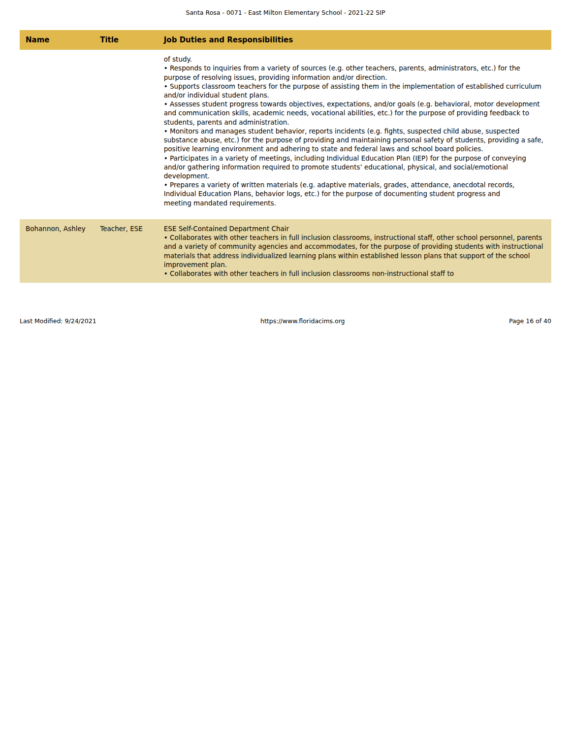Santa Rosa - 0071 - East Milton Elementary School - 2021-22 SIP
| Name | Title | Job Duties and Responsibilities |
| --- | --- | --- |
| | | of study. • Responds to inquiries from a variety of sources (e.g. other teachers, parents, administrators, etc.) for the purpose of resolving issues, providing information and/or direction. • Supports classroom teachers for the purpose of assisting them in the implementation of established curriculum and/or individual student plans. • Assesses student progress towards objectives, expectations, and/or goals (e.g. behavioral, motor development and communication skills, academic needs, vocational abilities, etc.) for the purpose of providing feedback to students, parents and administration. • Monitors and manages student behavior, reports incidents (e.g. fights, suspected child abuse, suspected substance abuse, etc.) for the purpose of providing and maintaining personal safety of students, providing a safe, positive learning environment and adhering to state and federal laws and school board policies. • Participates in a variety of meetings, including Individual Education Plan (IEP) for the purpose of conveying and/or gathering information required to promote students’ educational, physical, and social/emotional development. • Prepares a variety of written materials (e.g. adaptive materials, grades, attendance, anecdotal records, Individual Education Plans, behavior logs, etc.) for the purpose of documenting student progress and meeting mandated requirements. |
| Bohannon, Ashley | Teacher, ESE | ESE Self-Contained Department Chair • Collaborates with other teachers in full inclusion classrooms, instructional staff, other school personnel, parents and a variety of community agencies and accommodates, for the purpose of providing students with instructional materials that address individualized learning plans within established lesson plans that support of the school improvement plan. • Collaborates with other teachers in full inclusion classrooms non-instructional staff to |
Last Modified: 9/24/2021
https://www.floridacims.org
Page 16 of 40